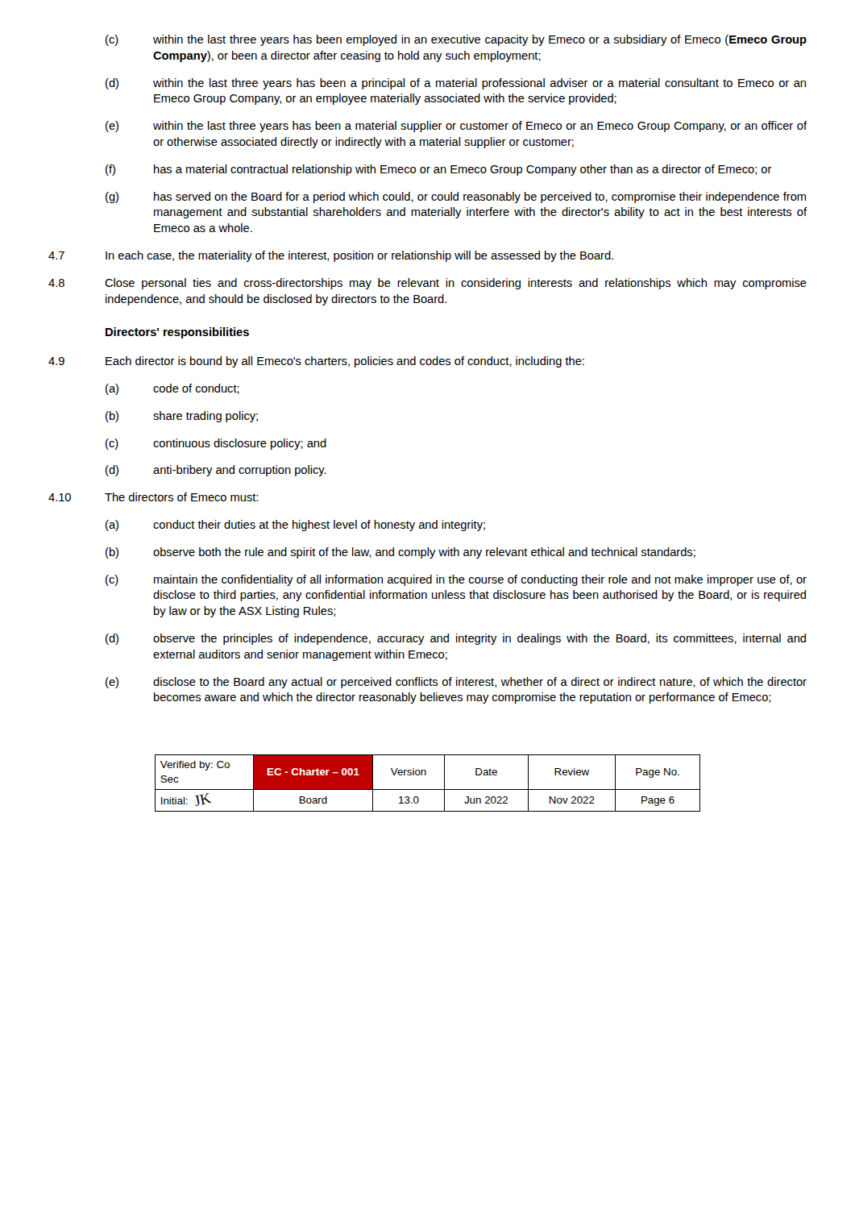(c)
within the last three years has been employed in an executive capacity by Emeco or a subsidiary of Emeco (Emeco Group Company), or been a director after ceasing to hold any such employment;
(d)
within the last three years has been a principal of a material professional adviser or a material consultant to Emeco or an Emeco Group Company, or an employee materially associated with the service provided;
(e)
within the last three years has been a material supplier or customer of Emeco or an Emeco Group Company, or an officer of or otherwise associated directly or indirectly with a material supplier or customer;
(f)
has a material contractual relationship with Emeco or an Emeco Group Company other than as a director of Emeco; or
(g)
has served on the Board for a period which could, or could reasonably be perceived to, compromise their independence from management and substantial shareholders and materially interfere with the director's ability to act in the best interests of Emeco as a whole.
4.7
In each case, the materiality of the interest, position or relationship will be assessed by the Board.
4.8
Close personal ties and cross-directorships may be relevant in considering interests and relationships which may compromise independence, and should be disclosed by directors to the Board.
Directors' responsibilities
4.9
Each director is bound by all Emeco's charters, policies and codes of conduct, including the:
(a)
code of conduct;
(b)
share trading policy;
(c)
continuous disclosure policy; and
(d)
anti-bribery and corruption policy.
4.10
The directors of Emeco must:
(a)
conduct their duties at the highest level of honesty and integrity;
(b)
observe both the rule and spirit of the law, and comply with any relevant ethical and technical standards;
(c)
maintain the confidentiality of all information acquired in the course of conducting their role and not make improper use of, or disclose to third parties, any confidential information unless that disclosure has been authorised by the Board, or is required by law or by the ASX Listing Rules;
(d)
observe the principles of independence, accuracy and integrity in dealings with the Board, its committees, internal and external auditors and senior management within Emeco;
(e)
disclose to the Board any actual or perceived conflicts of interest, whether of a direct or indirect nature, of which the director becomes aware and which the director reasonably believes may compromise the reputation or performance of Emeco;
| Verified by: Co Sec | EC - Charter – 001 | Version | Date | Review | Page No. |
| Initial: JK | Board | 13.0 | Jun 2022 | Nov 2022 | Page 6 |